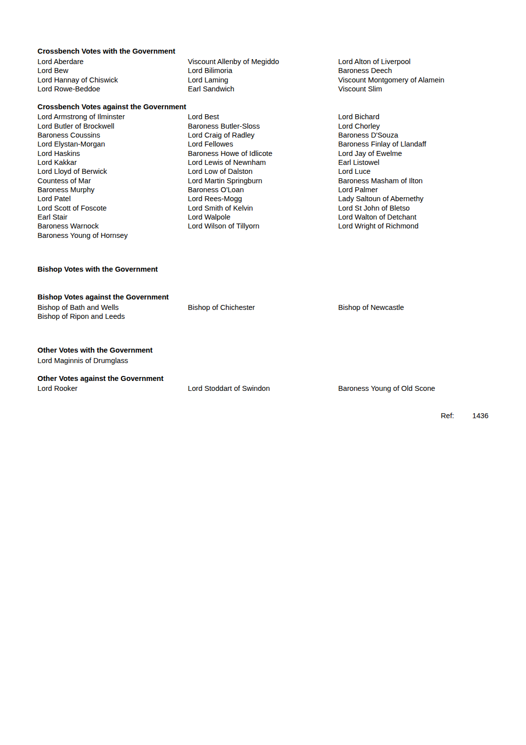Crossbench Votes with the Government
| Lord Aberdare | Viscount Allenby of Megiddo | Lord Alton of Liverpool |
| Lord Bew | Lord Bilimoria | Baroness Deech |
| Lord Hannay of Chiswick | Lord Laming | Viscount Montgomery of Alamein |
| Lord Rowe-Beddoe | Earl Sandwich | Viscount Slim |
Crossbench Votes against the Government
| Lord Armstrong of Ilminster | Lord Best | Lord Bichard |
| Lord Butler of Brockwell | Baroness Butler-Sloss | Lord Chorley |
| Baroness Coussins | Lord Craig of Radley | Baroness D'Souza |
| Lord Elystan-Morgan | Lord Fellowes | Baroness Finlay of Llandaff |
| Lord Haskins | Baroness Howe of Idlicote | Lord Jay of Ewelme |
| Lord Kakkar | Lord Lewis of Newnham | Earl Listowel |
| Lord Lloyd of Berwick | Lord Low of Dalston | Lord Luce |
| Countess of Mar | Lord Martin Springburn | Baroness Masham of Ilton |
| Baroness Murphy | Baroness O'Loan | Lord Palmer |
| Lord Patel | Lord Rees-Mogg | Lady Saltoun of Abernethy |
| Lord Scott of Foscote | Lord Smith of Kelvin | Lord St John of Bletso |
| Earl Stair | Lord Walpole | Lord Walton of Detchant |
| Baroness Warnock | Lord Wilson of Tillyorn | Lord Wright of Richmond |
| Baroness Young of Hornsey | | |
Bishop Votes with the Government
Bishop Votes against the Government
| Bishop of Bath and Wells | Bishop of Chichester | Bishop of Newcastle |
| Bishop of Ripon and Leeds | | |
Other Votes with the Government
| Lord Maginnis of Drumglass | | |
Other Votes against the Government
| Lord Rooker | Lord Stoddart of Swindon | Baroness Young of Old Scone |
Ref:1436